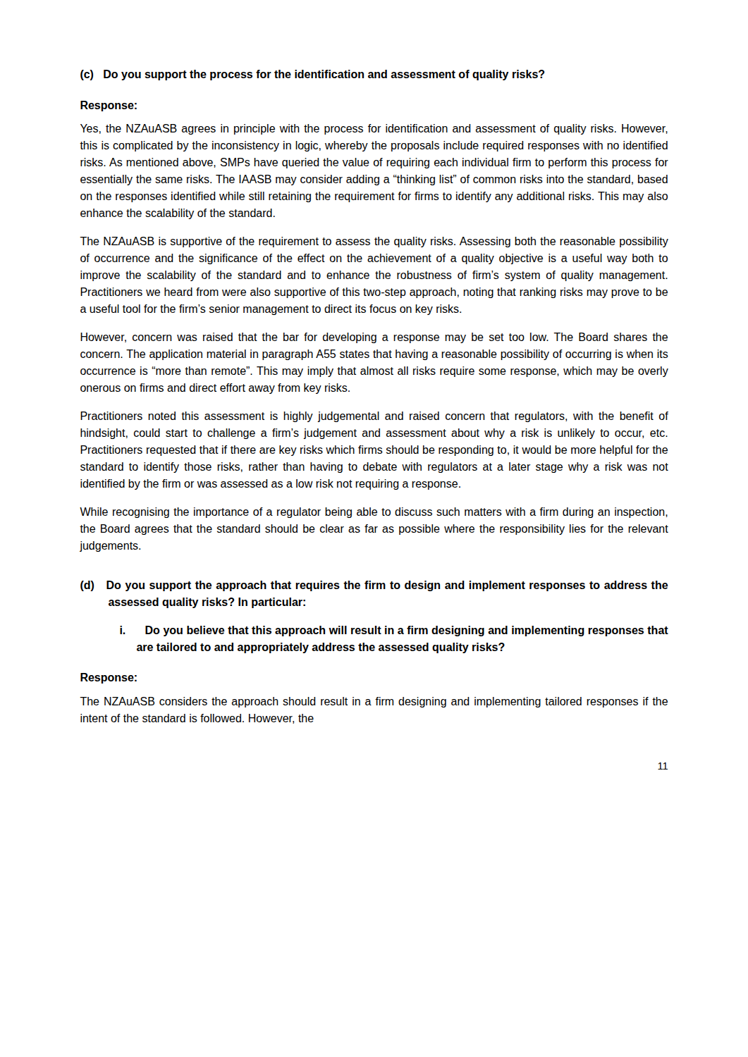(c) Do you support the process for the identification and assessment of quality risks?
Response:
Yes, the NZAuASB agrees in principle with the process for identification and assessment of quality risks. However, this is complicated by the inconsistency in logic, whereby the proposals include required responses with no identified risks. As mentioned above, SMPs have queried the value of requiring each individual firm to perform this process for essentially the same risks. The IAASB may consider adding a “thinking list” of common risks into the standard, based on the responses identified while still retaining the requirement for firms to identify any additional risks. This may also enhance the scalability of the standard.
The NZAuASB is supportive of the requirement to assess the quality risks. Assessing both the reasonable possibility of occurrence and the significance of the effect on the achievement of a quality objective is a useful way both to improve the scalability of the standard and to enhance the robustness of firm’s system of quality management. Practitioners we heard from were also supportive of this two-step approach, noting that ranking risks may prove to be a useful tool for the firm’s senior management to direct its focus on key risks.
However, concern was raised that the bar for developing a response may be set too low. The Board shares the concern. The application material in paragraph A55 states that having a reasonable possibility of occurring is when its occurrence is “more than remote”. This may imply that almost all risks require some response, which may be overly onerous on firms and direct effort away from key risks.
Practitioners noted this assessment is highly judgemental and raised concern that regulators, with the benefit of hindsight, could start to challenge a firm’s judgement and assessment about why a risk is unlikely to occur, etc. Practitioners requested that if there are key risks which firms should be responding to, it would be more helpful for the standard to identify those risks, rather than having to debate with regulators at a later stage why a risk was not identified by the firm or was assessed as a low risk not requiring a response.
While recognising the importance of a regulator being able to discuss such matters with a firm during an inspection, the Board agrees that the standard should be clear as far as possible where the responsibility lies for the relevant judgements.
(d) Do you support the approach that requires the firm to design and implement responses to address the assessed quality risks? In particular:
i. Do you believe that this approach will result in a firm designing and implementing responses that are tailored to and appropriately address the assessed quality risks?
Response:
The NZAuASB considers the approach should result in a firm designing and implementing tailored responses if the intent of the standard is followed. However, the
11